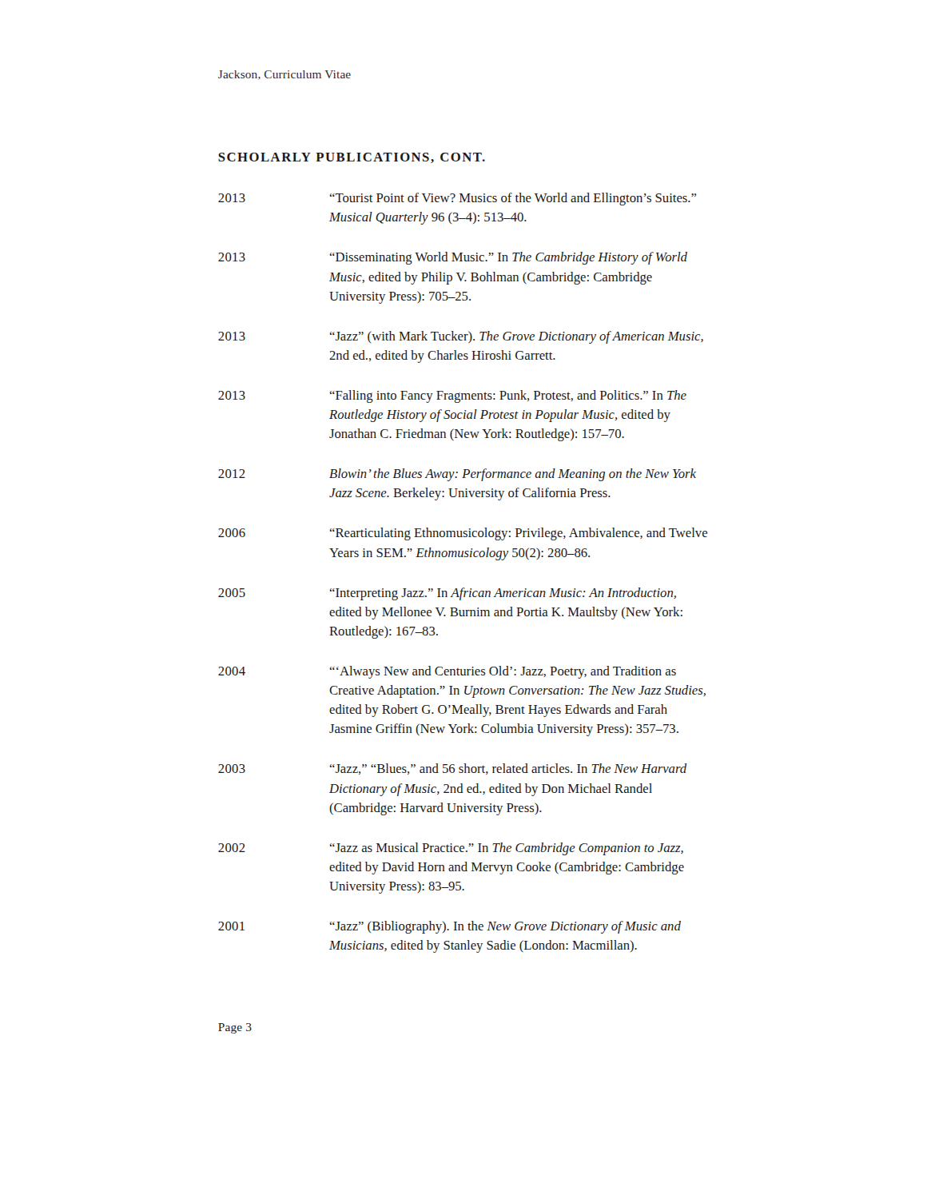Jackson, Curriculum Vitae
Scholarly Publications, cont.
2013
“Tourist Point of View? Musics of the World and Ellington’s Suites.” Musical Quarterly 96 (3–4): 513–40.
2013
“Disseminating World Music.” In The Cambridge History of World Music, edited by Philip V. Bohlman (Cambridge: Cambridge University Press): 705–25.
2013
“Jazz” (with Mark Tucker). The Grove Dictionary of American Music, 2nd ed., edited by Charles Hiroshi Garrett.
2013
“Falling into Fancy Fragments: Punk, Protest, and Politics.” In The Routledge History of Social Protest in Popular Music, edited by Jonathan C. Friedman (New York: Routledge): 157–70.
2012
Blowin’ the Blues Away: Performance and Meaning on the New York Jazz Scene. Berkeley: University of California Press.
2006
“Rearticulating Ethnomusicology: Privilege, Ambivalence, and Twelve Years in SEM.” Ethnomusicology 50(2): 280–86.
2005
“Interpreting Jazz.” In African American Music: An Introduction, edited by Mellonee V. Burnim and Portia K. Maultsby (New York: Routledge): 167–83.
2004
“‘Always New and Centuries Old’: Jazz, Poetry, and Tradition as Creative Adaptation.” In Uptown Conversation: The New Jazz Studies, edited by Robert G. O’Meally, Brent Hayes Edwards and Farah Jasmine Griffin (New York: Columbia University Press): 357–73.
2003
“Jazz,” “Blues,” and 56 short, related articles. In The New Harvard Dictionary of Music, 2nd ed., edited by Don Michael Randel (Cambridge: Harvard University Press).
2002
“Jazz as Musical Practice.” In The Cambridge Companion to Jazz, edited by David Horn and Mervyn Cooke (Cambridge: Cambridge University Press): 83–95.
2001
“Jazz” (Bibliography). In the New Grove Dictionary of Music and Musicians, edited by Stanley Sadie (London: Macmillan).
Page 3